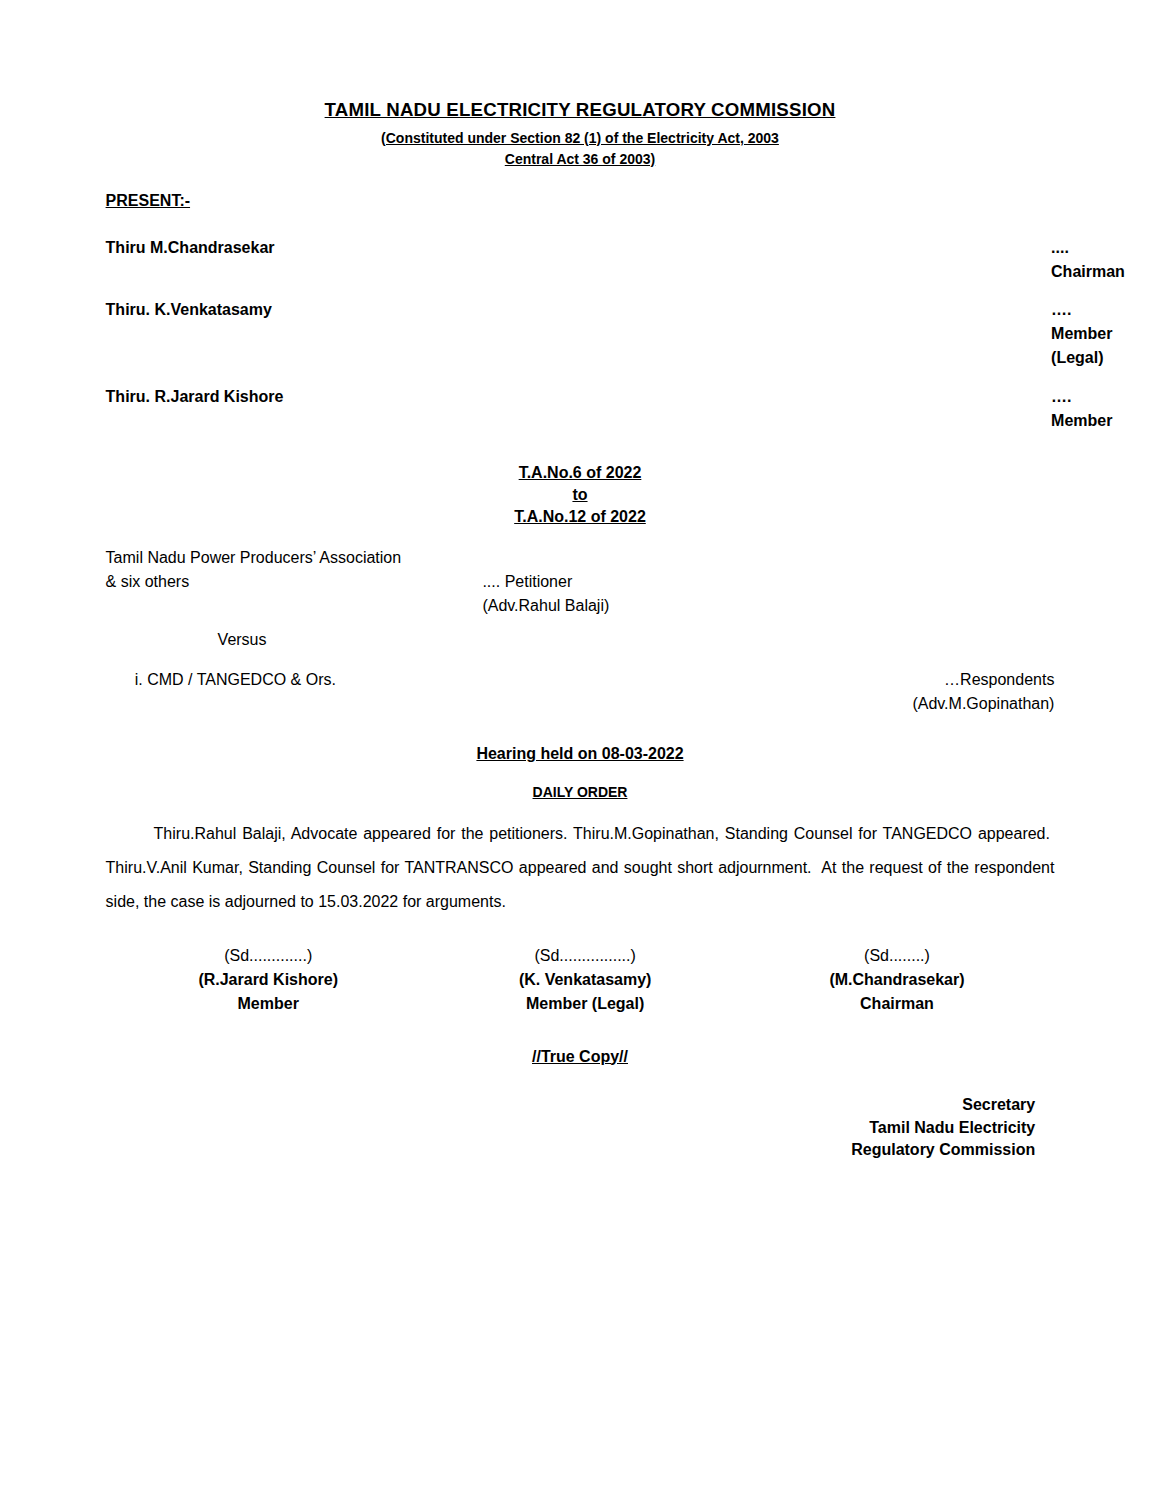TAMIL NADU ELECTRICITY REGULATORY COMMISSION
(Constituted under Section 82 (1) of the Electricity Act, 2003
Central Act 36 of 2003)
PRESENT:-
| Thiru M.Chandrasekar | .... Chairman |
| Thiru. K.Venkatasamy | …. Member (Legal) |
| Thiru. R.Jarard Kishore | …. Member |
T.A.No.6 of 2022
to
T.A.No.12 of 2022
| Tamil Nadu Power Producers’ Association |
| & six others | .... Petitioner |
| | (Adv.Rahul Balaji) |
Versus
CMD / TANGEDCO & Ors. …Respondents
(Adv.M.Gopinathan)
Hearing held on 08-03-2022
DAILY ORDER
Thiru.Rahul Balaji, Advocate appeared for the petitioners. Thiru.M.Gopinathan, Standing Counsel for TANGEDCO appeared. Thiru.V.Anil Kumar, Standing Counsel for TANTRANSCO appeared and sought short adjournment. At the request of the respondent side, the case is adjourned to 15.03.2022 for arguments.
| (Sd.............) | (Sd................) | (Sd........) |
| (R.Jarard Kishore) | (K. Venkatasamy) | (M.Chandrasekar) |
| Member | Member (Legal) | Chairman |
//True Copy//
Secretary
Tamil Nadu Electricity
Regulatory Commission